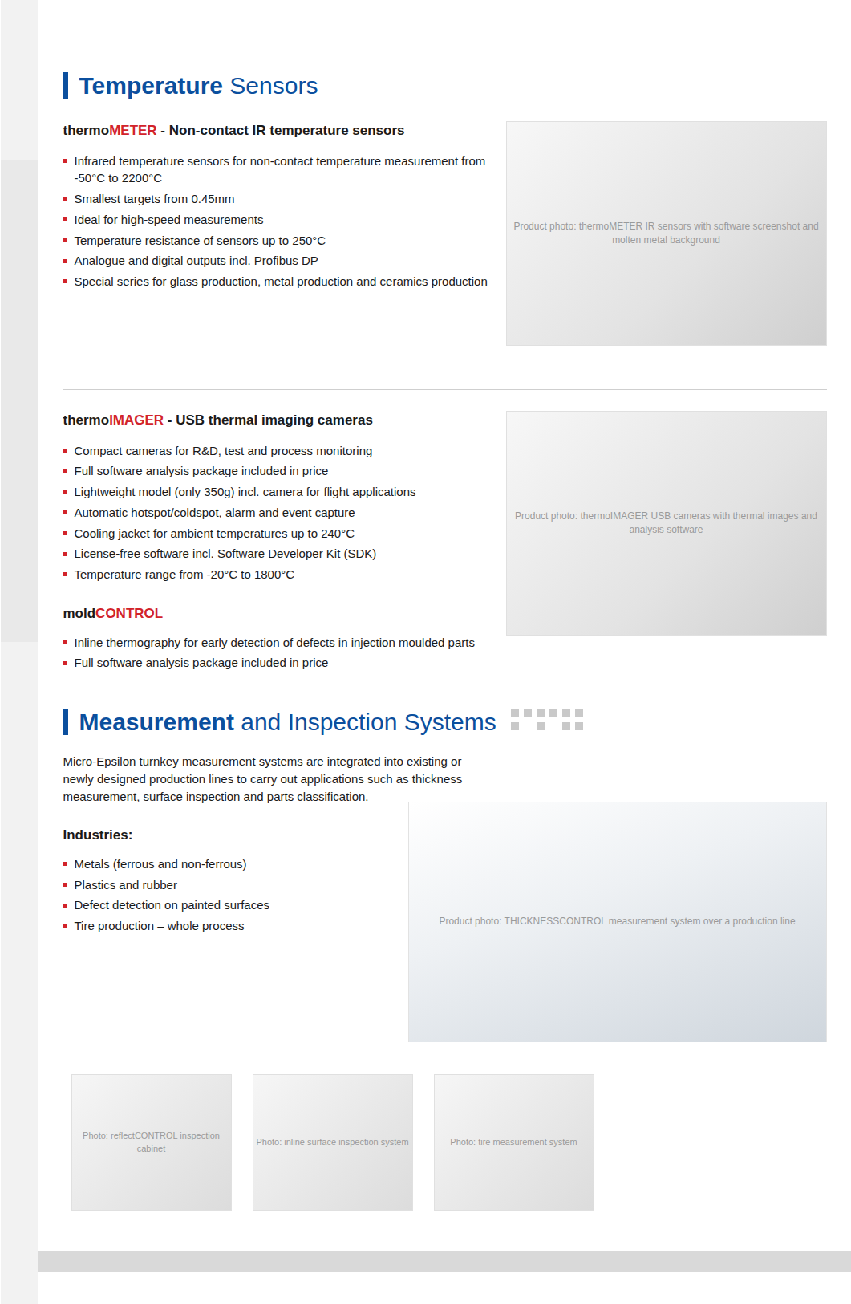Temperature Sensors
thermoMETER - Non-contact IR temperature sensors
Infrared temperature sensors for non-contact temperature measurement from -50°C to 2200°C
Smallest targets from 0.45mm
Ideal for high-speed measurements
Temperature resistance of sensors up to 250°C
Analogue and digital outputs incl. Profibus DP
Special series for glass production, metal production and ceramics production
Product photo: thermoMETER IR sensors with software screenshot and molten metal background
thermoIMAGER - USB thermal imaging cameras
Compact cameras for R&D, test and process monitoring
Full software analysis package included in price
Lightweight model (only 350g) incl. camera for flight applications
Automatic hotspot/coldspot, alarm and event capture
Cooling jacket for ambient temperatures up to 240°C
License-free software incl. Software Developer Kit (SDK)
Temperature range from -20°C to 1800°C
moldCONTROL
Inline thermography for early detection of defects in injection moulded parts
Full software analysis package included in price
Product photo: thermoIMAGER USB cameras with thermal images and analysis software
Measurement and Inspection Systems
Micro-Epsilon turnkey measurement systems are integrated into existing or newly designed production lines to carry out applications such as thickness measurement, surface inspection and parts classification.
Industries:
Metals (ferrous and non-ferrous)
Plastics and rubber
Defect detection on painted surfaces
Tire production – whole process
Product photo: THICKNESSCONTROL measurement system over a production line
Photo: reflectCONTROL inspection cabinet
Photo: inline surface inspection system
Photo: tire measurement system